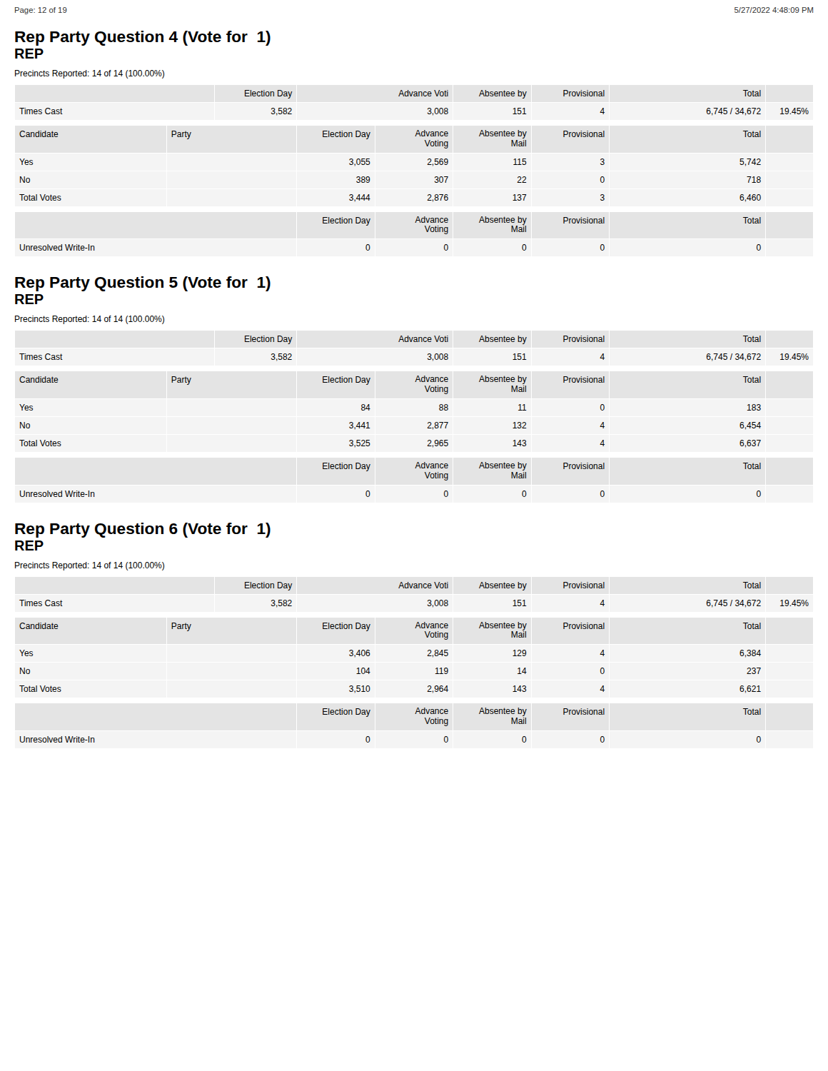Page: 12 of 19
5/27/2022 4:48:09 PM
Rep Party Question 4 (Vote for 1)
REP
Precincts Reported: 14 of 14 (100.00%)
| | Election Day | Advance Voti | Absentee by | Provisional | Total | |
| Times Cast | 3,582 | 3,008 | 151 | 4 | 6,745 / 34,672 | 19.45% |
| Candidate | Party | Election Day | Advance Voting | Absentee by Mail | Provisional | Total | |
| Yes | | 3,055 | 2,569 | 115 | 3 | 5,742 | |
| No | | 389 | 307 | 22 | 0 | 718 | |
| Total Votes | | 3,444 | 2,876 | 137 | 3 | 6,460 | |
| | Election Day | Advance Voting | Absentee by Mail | Provisional | Total | |
| Unresolved Write-In | 0 | 0 | 0 | 0 | 0 | |
Rep Party Question 5 (Vote for 1)
REP
Precincts Reported: 14 of 14 (100.00%)
| | Election Day | Advance Voti | Absentee by | Provisional | Total | |
| Times Cast | 3,582 | 3,008 | 151 | 4 | 6,745 / 34,672 | 19.45% |
| Candidate | Party | Election Day | Advance Voting | Absentee by Mail | Provisional | Total | |
| Yes | | 84 | 88 | 11 | 0 | 183 | |
| No | | 3,441 | 2,877 | 132 | 4 | 6,454 | |
| Total Votes | | 3,525 | 2,965 | 143 | 4 | 6,637 | |
| | Election Day | Advance Voting | Absentee by Mail | Provisional | Total | |
| Unresolved Write-In | 0 | 0 | 0 | 0 | 0 | |
Rep Party Question 6 (Vote for 1)
REP
Precincts Reported: 14 of 14 (100.00%)
| | Election Day | Advance Voti | Absentee by | Provisional | Total | |
| Times Cast | 3,582 | 3,008 | 151 | 4 | 6,745 / 34,672 | 19.45% |
| Candidate | Party | Election Day | Advance Voting | Absentee by Mail | Provisional | Total | |
| Yes | | 3,406 | 2,845 | 129 | 4 | 6,384 | |
| No | | 104 | 119 | 14 | 0 | 237 | |
| Total Votes | | 3,510 | 2,964 | 143 | 4 | 6,621 | |
| | Election Day | Advance Voting | Absentee by Mail | Provisional | Total | |
| Unresolved Write-In | 0 | 0 | 0 | 0 | 0 | |